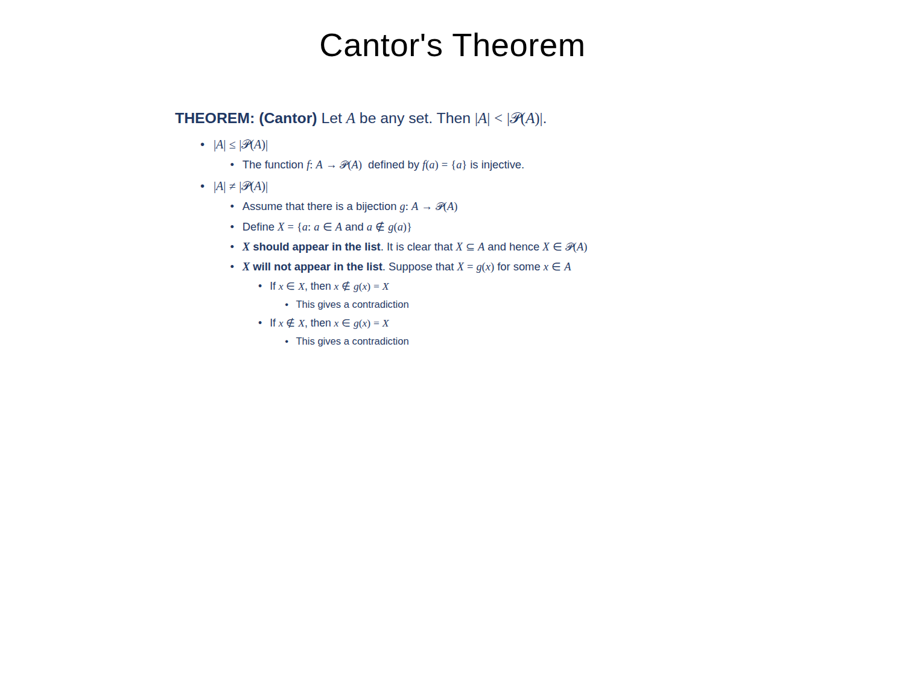Cantor's Theorem
THEOREM: (Cantor) Let A be any set. Then |A| < |𝒫(A)|.
|A| ≤ |𝒫(A)|
The function f: A → 𝒫(A) defined by f(a) = {a} is injective.
|A| ≠ |𝒫(A)|
Assume that there is a bijection g: A → 𝒫(A)
Define X = {a: a ∈ A and a ∉ g(a)}
X should appear in the list. It is clear that X ⊆ A and hence X ∈ 𝒫(A)
X will not appear in the list. Suppose that X = g(x) for some x ∈ A
If x ∈ X, then x ∉ g(x) = X
This gives a contradiction
If x ∉ X, then x ∈ g(x) = X
This gives a contradiction